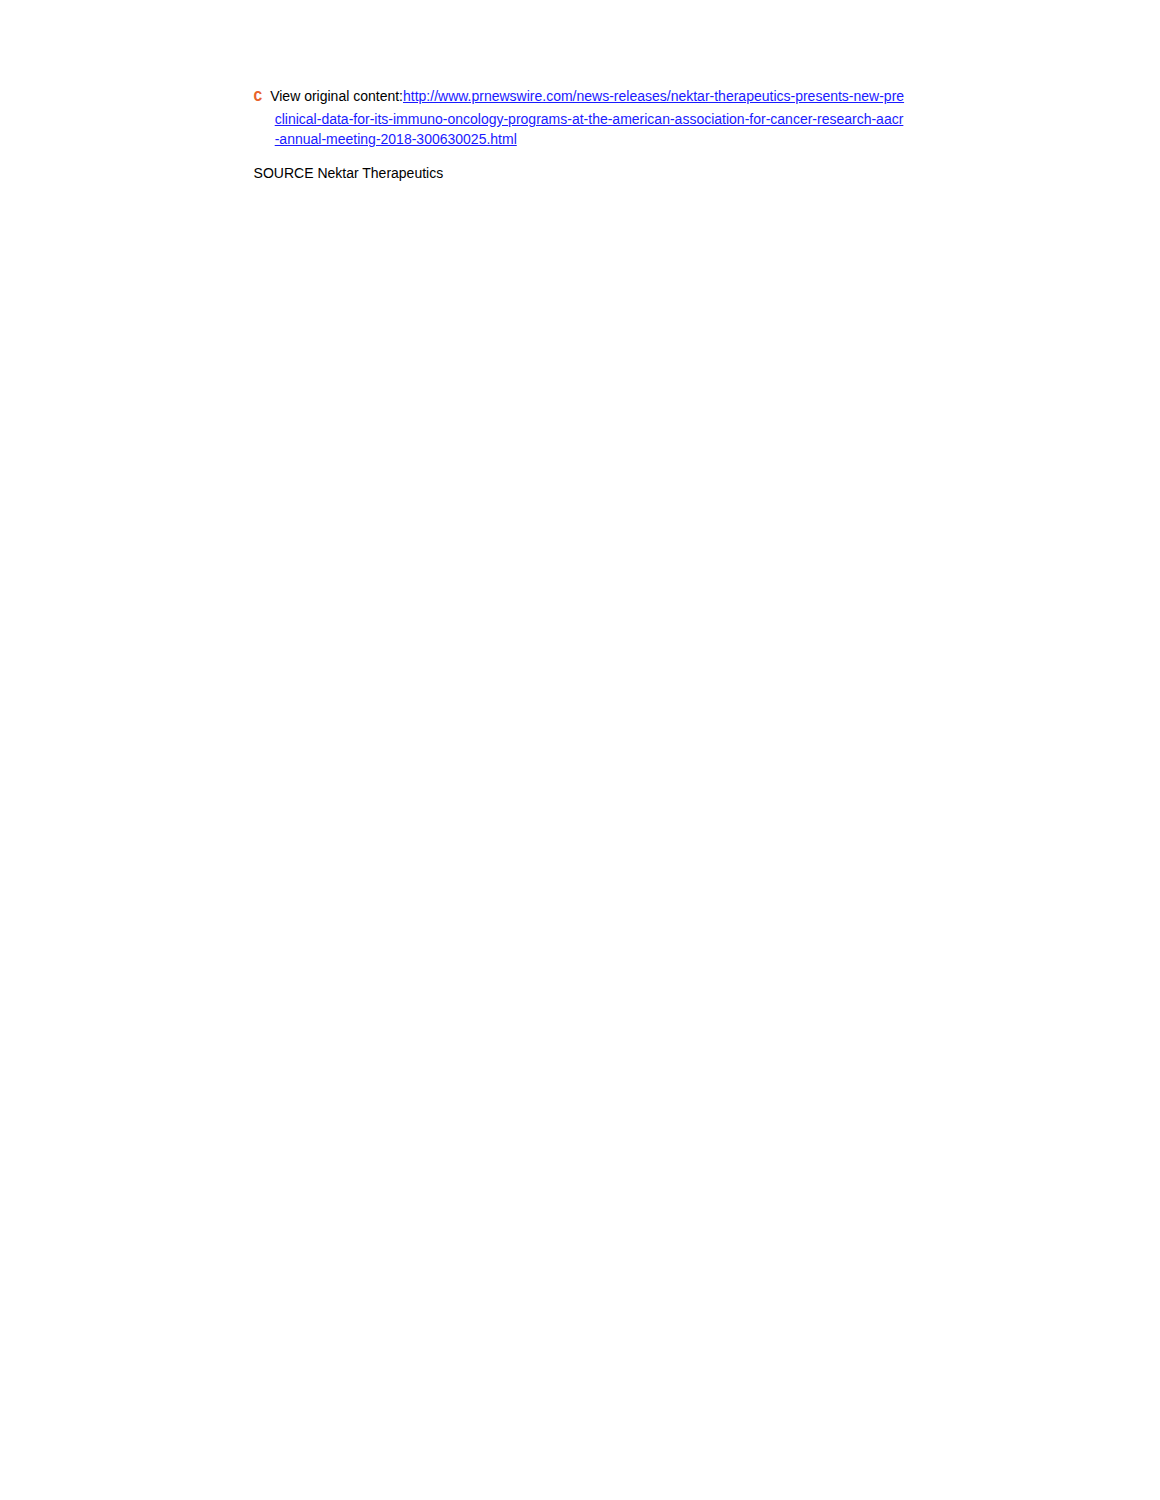C View original content:http://www.prnewswire.com/news-releases/nektar-therapeutics-presents-new-preclinical-data-for-its-immuno-oncology-programs-at-the-american-association-for-cancer-research-aacr-annual-meeting-2018-300630025.html
SOURCE Nektar Therapeutics